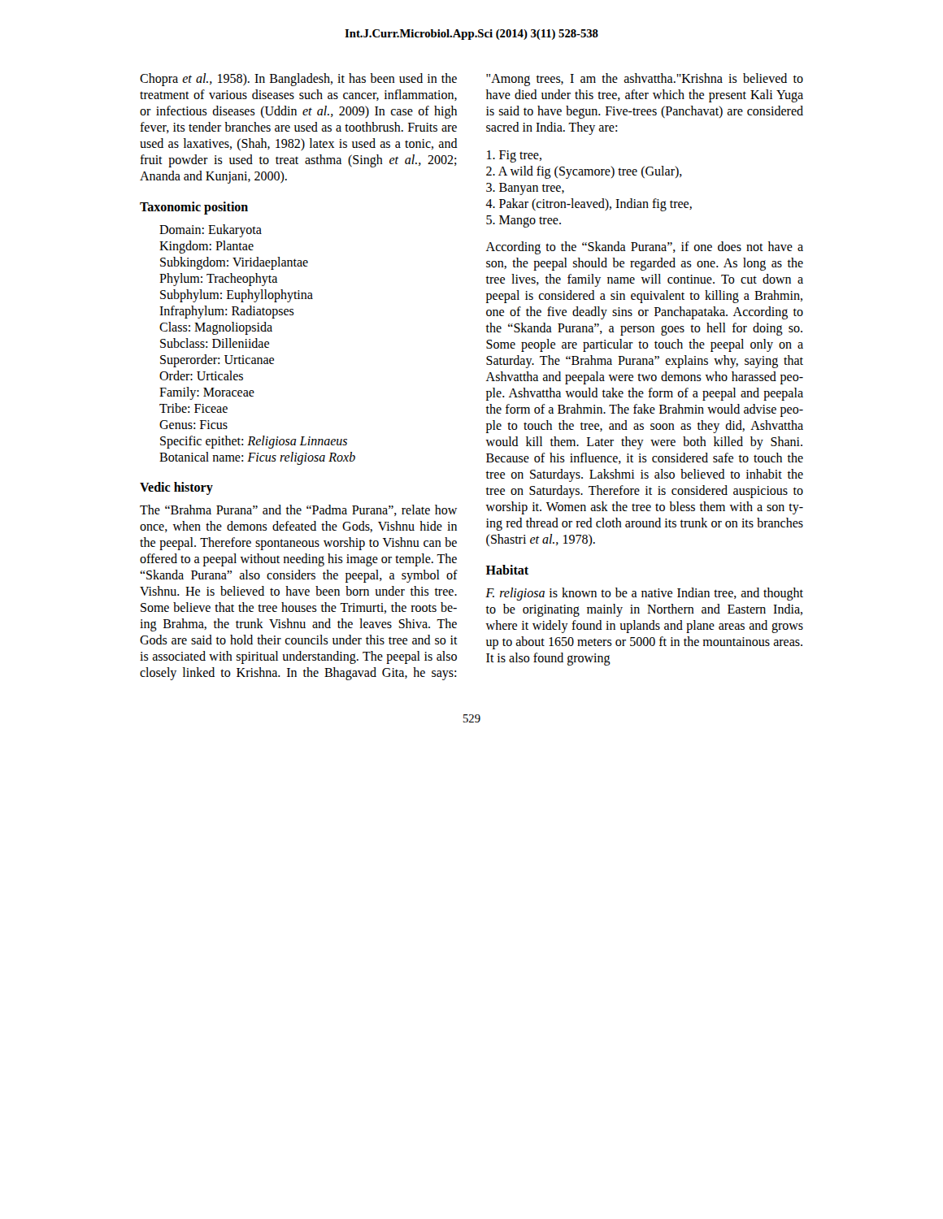Int.J.Curr.Microbiol.App.Sci (2014) 3(11) 528-538
Chopra et al., 1958). In Bangladesh, it has been used in the treatment of various diseases such as cancer, inflammation, or infectious diseases (Uddin et al., 2009) In case of high fever, its tender branches are used as a toothbrush. Fruits are used as laxatives, (Shah, 1982) latex is used as a tonic, and fruit powder is used to treat asthma (Singh et al., 2002; Ananda and Kunjani, 2000).
Taxonomic position
Domain: Eukaryota
Kingdom: Plantae
Subkingdom: Viridaeplantae
Phylum: Tracheophyta
Subphylum: Euphyllophytina
Infraphylum: Radiatopses
Class: Magnoliopsida
Subclass: Dilleniidae
Superorder: Urticanae
Order: Urticales
Family: Moraceae
Tribe: Ficeae
Genus: Ficus
Specific epithet: Religiosa Linnaeus
Botanical name: Ficus religiosa Roxb
Vedic history
The “Brahma Purana” and the “Padma Purana”, relate how once, when the demons defeated the Gods, Vishnu hide in the peepal. Therefore spontaneous worship to Vishnu can be offered to a peepal without needing his image or temple. The “Skanda Purana” also considers the peepal, a symbol of Vishnu. He is believed to have been born under this tree. Some believe that the tree houses the Trimurti, the roots being Brahma, the trunk Vishnu and the leaves Shiva. The Gods are said to hold their councils under this tree and so it is associated with spiritual understanding. The peepal is also closely linked to Krishna. In the Bhagavad Gita, he says: "Among trees, I am the ashvattha."Krishna is believed to have died under this tree, after which the present Kali Yuga is said to have begun. Five-trees (Panchavat) are considered sacred in India. They are:
1. Fig tree,
2. A wild fig (Sycamore) tree (Gular),
3. Banyan tree,
4. Pakar (citron-leaved), Indian fig tree,
5. Mango tree.
According to the “Skanda Purana”, if one does not have a son, the peepal should be regarded as one. As long as the tree lives, the family name will continue. To cut down a peepal is considered a sin equivalent to killing a Brahmin, one of the five deadly sins or Panchapataka. According to the “Skanda Purana”, a person goes to hell for doing so. Some people are particular to touch the peepal only on a Saturday. The “Brahma Purana” explains why, saying that Ashvattha and peepala were two demons who harassed people. Ashvattha would take the form of a peepal and peepala the form of a Brahmin. The fake Brahmin would advise people to touch the tree, and as soon as they did, Ashvattha would kill them. Later they were both killed by Shani. Because of his influence, it is considered safe to touch the tree on Saturdays. Lakshmi is also believed to inhabit the tree on Saturdays. Therefore it is considered auspicious to worship it. Women ask the tree to bless them with a son tying red thread or red cloth around its trunk or on its branches (Shastri et al., 1978).
Habitat
F. religiosa is known to be a native Indian tree, and thought to be originating mainly in Northern and Eastern India, where it widely found in uplands and plane areas and grows up to about 1650 meters or 5000 ft in the mountainous areas. It is also found growing
529